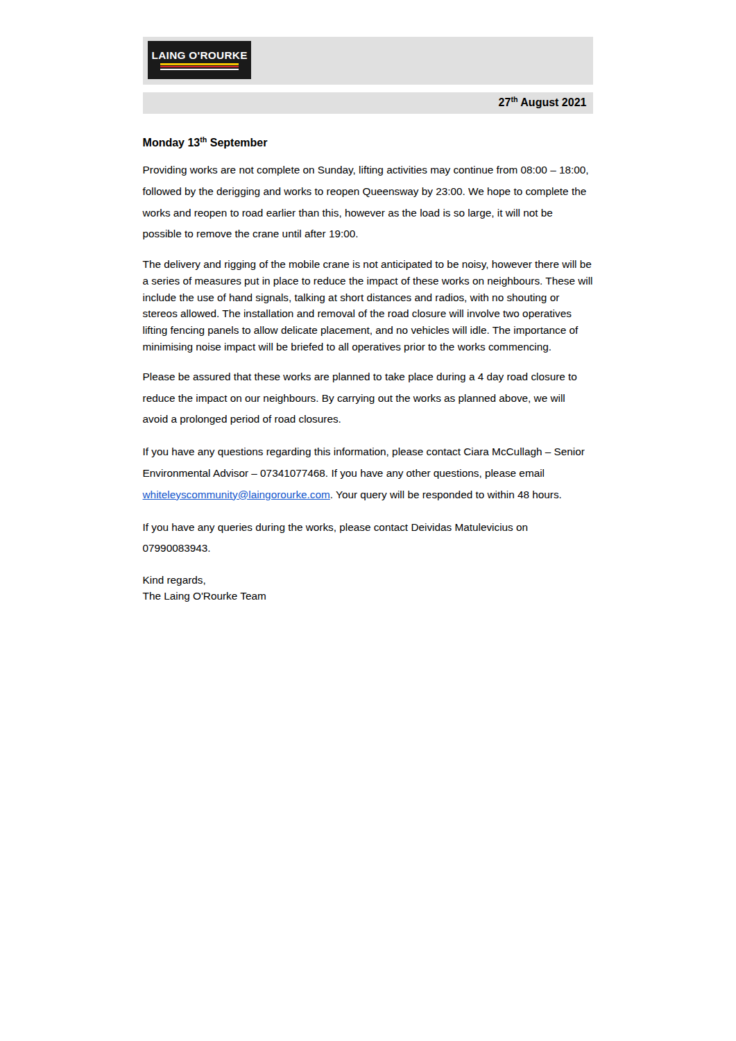LAING O'ROURKE
27th August 2021
Monday 13th September
Providing works are not complete on Sunday, lifting activities may continue from 08:00 – 18:00, followed by the derigging and works to reopen Queensway by 23:00. We hope to complete the works and reopen to road earlier than this, however as the load is so large, it will not be possible to remove the crane until after 19:00.
The delivery and rigging of the mobile crane is not anticipated to be noisy, however there will be a series of measures put in place to reduce the impact of these works on neighbours. These will include the use of hand signals, talking at short distances and radios, with no shouting or stereos allowed. The installation and removal of the road closure will involve two operatives lifting fencing panels to allow delicate placement, and no vehicles will idle. The importance of minimising noise impact will be briefed to all operatives prior to the works commencing.
Please be assured that these works are planned to take place during a 4 day road closure to reduce the impact on our neighbours. By carrying out the works as planned above, we will avoid a prolonged period of road closures.
If you have any questions regarding this information, please contact Ciara McCullagh – Senior Environmental Advisor – 07341077468. If you have any other questions, please email whiteleyscommunity@laingorourke.com. Your query will be responded to within 48 hours.
If you have any queries during the works, please contact Deividas Matulevicius on 07990083943.
Kind regards,
The Laing O'Rourke Team